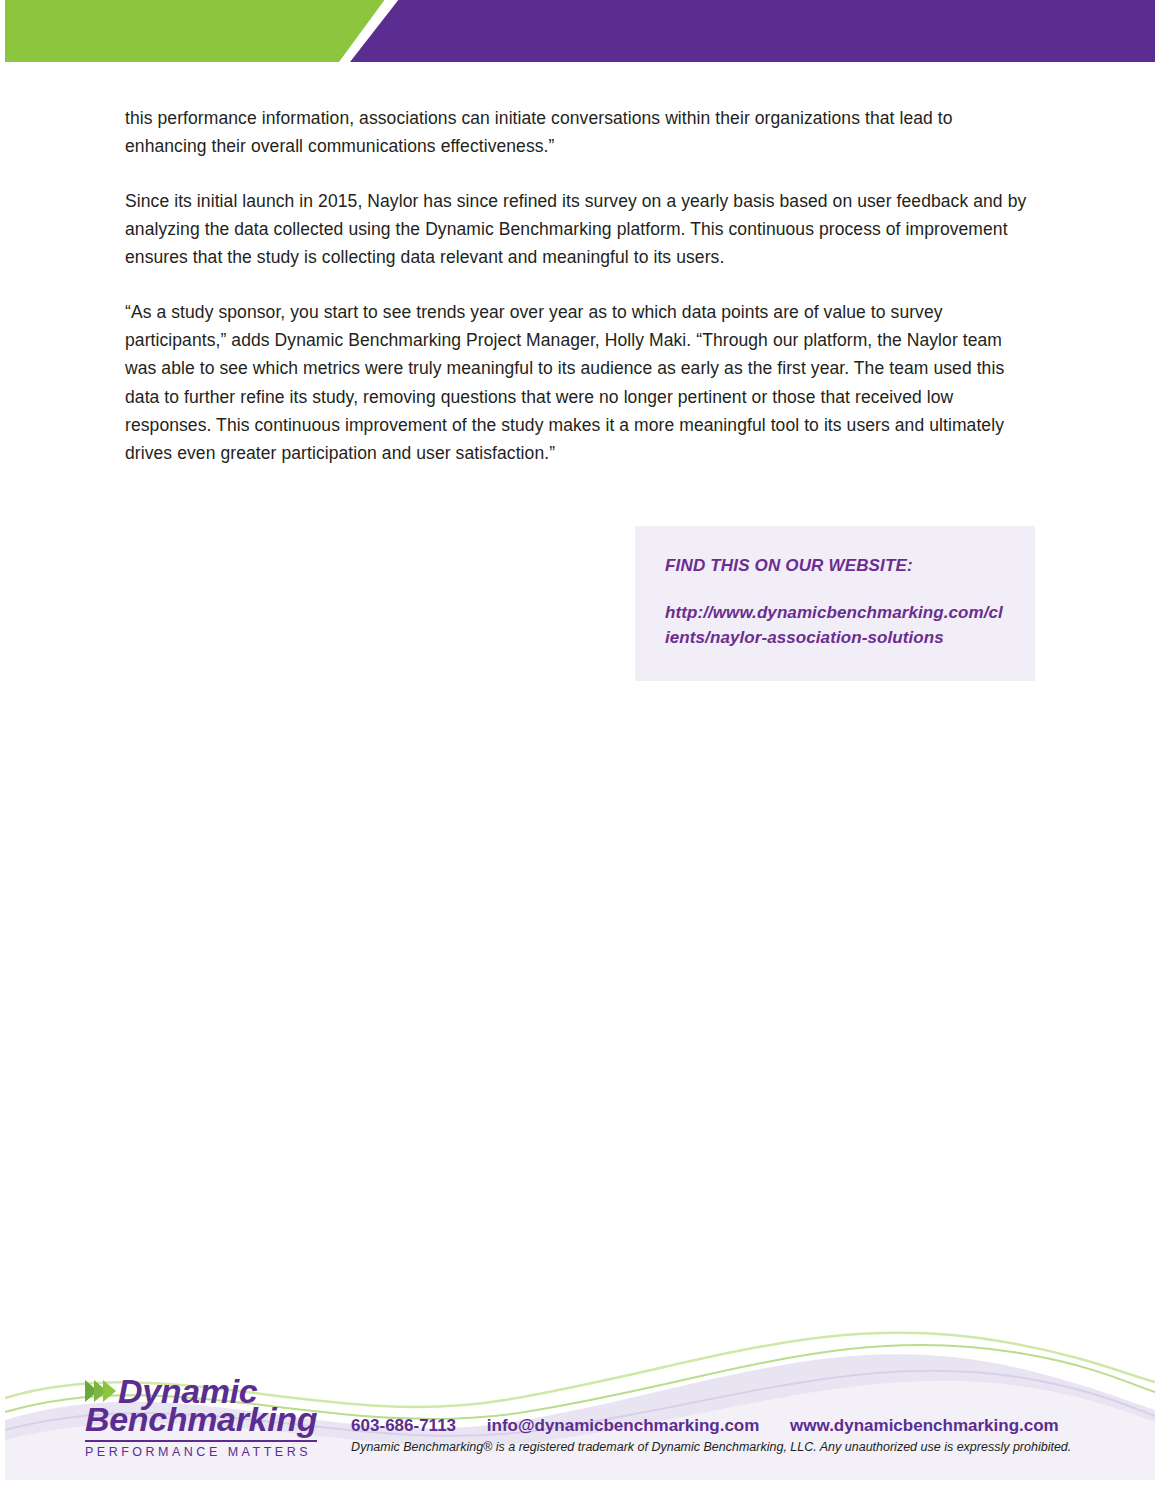this performance information, associations can initiate conversations within their organizations that lead to enhancing their overall communications effectiveness.”
Since its initial launch in 2015, Naylor has since refined its survey on a yearly basis based on user feedback and by analyzing the data collected using the Dynamic Benchmarking platform. This continuous process of improvement ensures that the study is collecting data relevant and meaningful to its users.
“As a study sponsor, you start to see trends year over year as to which data points are of value to survey participants,” adds Dynamic Benchmarking Project Manager, Holly Maki. “Through our platform, the Naylor team was able to see which metrics were truly meaningful to its audience as early as the first year. The team used this data to further refine its study, removing questions that were no longer pertinent or those that received low responses. This continuous improvement of the study makes it a more meaningful tool to its users and ultimately drives even greater participation and user satisfaction.”
FIND THIS ON OUR WEBSITE:
http://www.dynamicbenchmarking.com/clients/naylor-association-solutions
Dynamic
Benchmarking
PERFORMANCE MATTERS
603-686-7113 info@dynamicbenchmarking.com www.dynamicbenchmarking.com
Dynamic Benchmarking® is a registered trademark of Dynamic Benchmarking, LLC. Any unauthorized use is expressly prohibited.